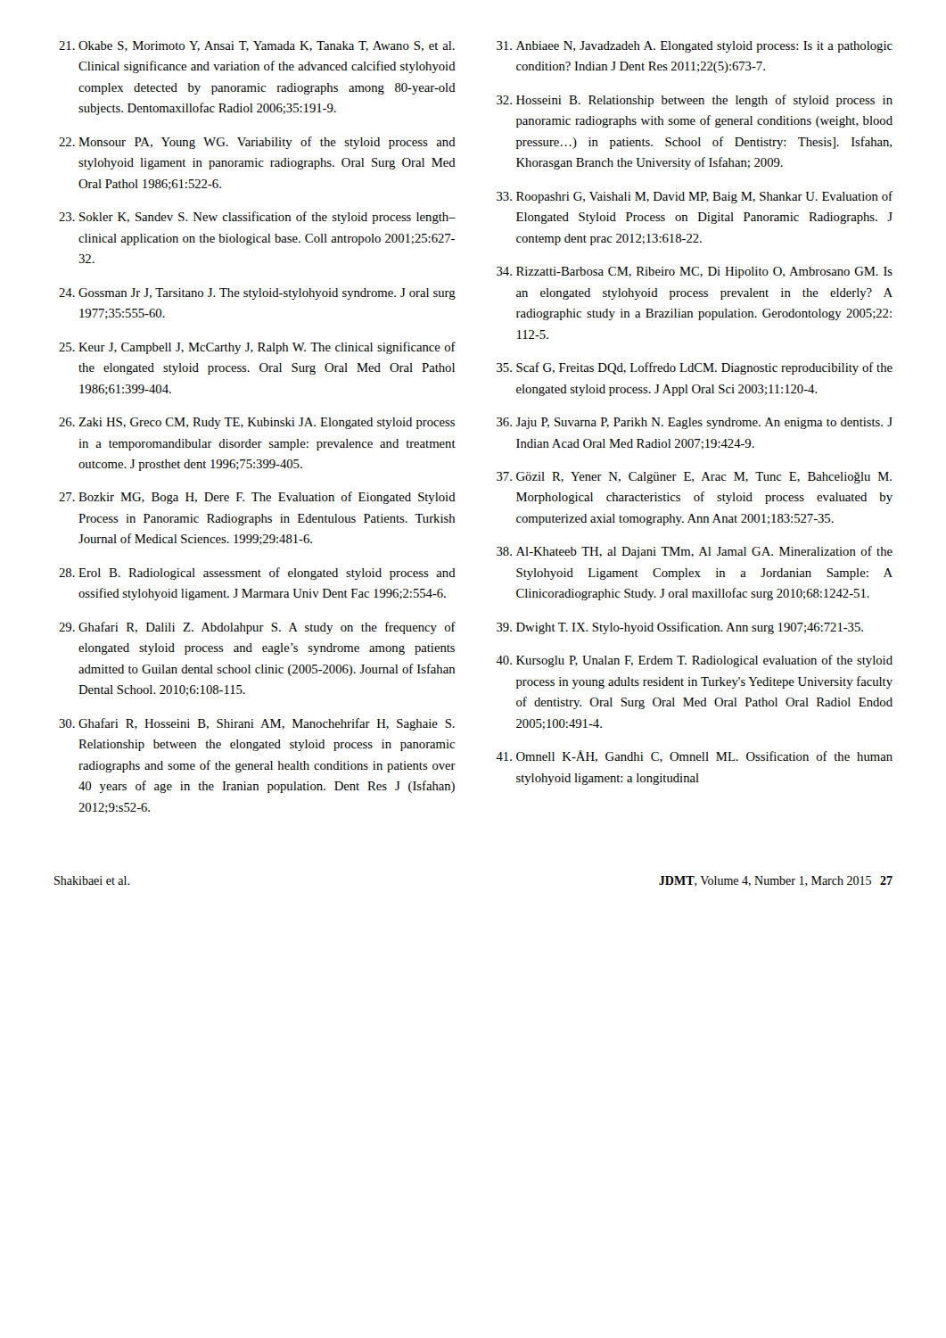Okabe S, Morimoto Y, Ansai T, Yamada K, Tanaka T, Awano S, et al. Clinical significance and variation of the advanced calcified stylohyoid complex detected by panoramic radiographs among 80-year-old subjects. Dentomaxillofac Radiol 2006;35:191-9.
Monsour PA, Young WG. Variability of the styloid process and stylohyoid ligament in panoramic radiographs. Oral Surg Oral Med Oral Pathol 1986;61:522-6.
Sokler K, Sandev S. New classification of the styloid process length–clinical application on the biological base. Coll antropolo 2001;25:627-32.
Gossman Jr J, Tarsitano J. The styloid-stylohyoid syndrome. J oral surg 1977;35:555-60.
Keur J, Campbell J, McCarthy J, Ralph W. The clinical significance of the elongated styloid process. Oral Surg Oral Med Oral Pathol 1986;61:399-404.
Zaki HS, Greco CM, Rudy TE, Kubinski JA. Elongated styloid process in a temporomandibular disorder sample: prevalence and treatment outcome. J prosthet dent 1996;75:399-405.
Bozkir MG, Boga H, Dere F. The Evaluation of Eiongated Styloid Process in Panoramic Radiographs in Edentulous Patients. Turkish Journal of Medical Sciences. 1999;29:481-6.
Erol B. Radiological assessment of elongated styloid process and ossified stylohyoid ligament. J Marmara Univ Dent Fac 1996;2:554-6.
Ghafari R, Dalili Z. Abdolahpur S. A study on the frequency of elongated styloid process and eagle’s syndrome among patients admitted to Guilan dental school clinic (2005-2006). Journal of Isfahan Dental School. 2010;6:108-115.
Ghafari R, Hosseini B, Shirani AM, Manochehrifar H, Saghaie S. Relationship between the elongated styloid process in panoramic radiographs and some of the general health conditions in patients over 40 years of age in the Iranian population. Dent Res J (Isfahan) 2012;9:s52-6.
Anbiaee N, Javadzadeh A. Elongated styloid process: Is it a pathologic condition? Indian J Dent Res 2011;22(5):673-7.
Hosseini B. Relationship between the length of styloid process in panoramic radiographs with some of general conditions (weight, blood pressure…) in patients. School of Dentistry: Thesis]. Isfahan, Khorasgan Branch the University of Isfahan; 2009.
Roopashri G, Vaishali M, David MP, Baig M, Shankar U. Evaluation of Elongated Styloid Process on Digital Panoramic Radiographs. J contemp dent prac 2012;13:618-22.
Rizzatti-Barbosa CM, Ribeiro MC, Di Hipolito O, Ambrosano GM. Is an elongated stylohyoid process prevalent in the elderly? A radiographic study in a Brazilian population. Gerodontology 2005;22: 112-5.
Scaf G, Freitas DQd, Loffredo LdCM. Diagnostic reproducibility of the elongated styloid process. J Appl Oral Sci 2003;11:120-4.
Jaju P, Suvarna P, Parikh N. Eagles syndrome. An enigma to dentists. J Indian Acad Oral Med Radiol 2007;19:424-9.
Gözil R, Yener N, Calgüner E, Arac M, Tunc E, Bahcelioğlu M. Morphological characteristics of styloid process evaluated by computerized axial tomography. Ann Anat 2001;183:527-35.
Al-Khateeb TH, al Dajani TMm, Al Jamal GA. Mineralization of the Stylohyoid Ligament Complex in a Jordanian Sample: A Clinicoradiographic Study. J oral maxillofac surg 2010;68:1242-51.
Dwight T. IX. Stylo-hyoid Ossification. Ann surg 1907;46:721-35.
Kursoglu P, Unalan F, Erdem T. Radiological evaluation of the styloid process in young adults resident in Turkey's Yeditepe University faculty of dentistry. Oral Surg Oral Med Oral Pathol Oral Radiol Endod 2005;100:491-4.
Omnell K-ÅH, Gandhi C, Omnell ML. Ossification of the human stylohyoid ligament: a longitudinal
Shakibaei et al.
JDMT, Volume 4, Number 1, March 2015 27